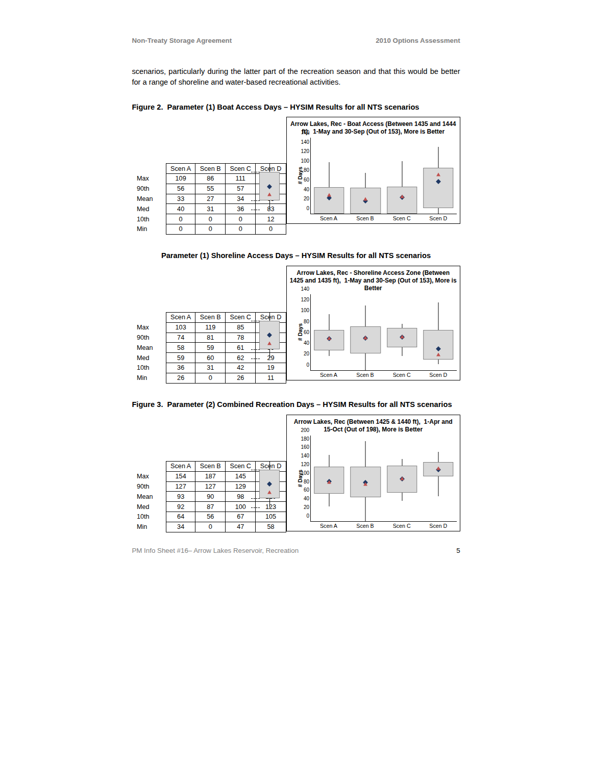Non-Treaty Storage Agreement
2010 Options Assessment
scenarios, particularly during the latter part of the recreation season and that this would be better for a range of shoreline and water-based recreational activities.
Figure 2. Parameter (1) Boat Access Days – HYSIM Results for all NTS scenarios
| | Scen A | Scen B | Scen C | Scen D |
| --- | --- | --- | --- | --- |
| Max | 109 | 86 | 111 | 141 |
| 90th | 56 | 55 | 57 | 97 |
| Mean | 33 | 27 | 34 | 68 |
| Med | 40 | 31 | 36 | 83 |
| 10th | 0 | 0 | 0 | 12 |
| Min | 0 | 0 | 0 | 0 |
Arrow Lakes, Rec - Boat Access (Between 1435 and 1444 ft), 1-May and 30-Sep (Out of 153), More is Better
# Days
0
20
40
60
80
100
120
140
160
Scen A Scen B Scen C Scen D
Parameter (1) Shoreline Access Days – HYSIM Results for all NTS scenarios
| | Scen A | Scen B | Scen C | Scen D |
| --- | --- | --- | --- | --- |
| Max | 103 | 119 | 85 | 125 |
| 90th | 74 | 81 | 78 | 74 |
| Mean | 58 | 59 | 61 | 39 |
| Med | 59 | 60 | 62 | 29 |
| 10th | 36 | 31 | 42 | 19 |
| Min | 26 | 0 | 26 | 11 |
Arrow Lakes, Rec - Shoreline Access Zone (Between 1425 and 1435 ft), 1-May and 30-Sep (Out of 153), More is Better
# Days
0
20
40
60
80
100
120
140
Scen A Scen B Scen C Scen D
Figure 3. Parameter (2) Combined Recreation Days – HYSIM Results for all NTS scenarios
| | Scen A | Scen B | Scen C | Scen D |
| --- | --- | --- | --- | --- |
| Max | 154 | 187 | 145 | 162 |
| 90th | 127 | 127 | 129 | 138 |
| Mean | 93 | 90 | 98 | 120 |
| Med | 92 | 87 | 100 | 123 |
| 10th | 64 | 56 | 67 | 105 |
| Min | 34 | 0 | 47 | 58 |
Arrow Lakes, Rec (Between 1425 & 1440 ft), 1-Apr and 15-Oct (Out of 198), More is Better
# Days
0
20
40
60
80
100
120
140
160
180
200
Scen A Scen B Scen C Scen D
PM Info Sheet #16– Arrow Lakes Reservoir, Recreation
5